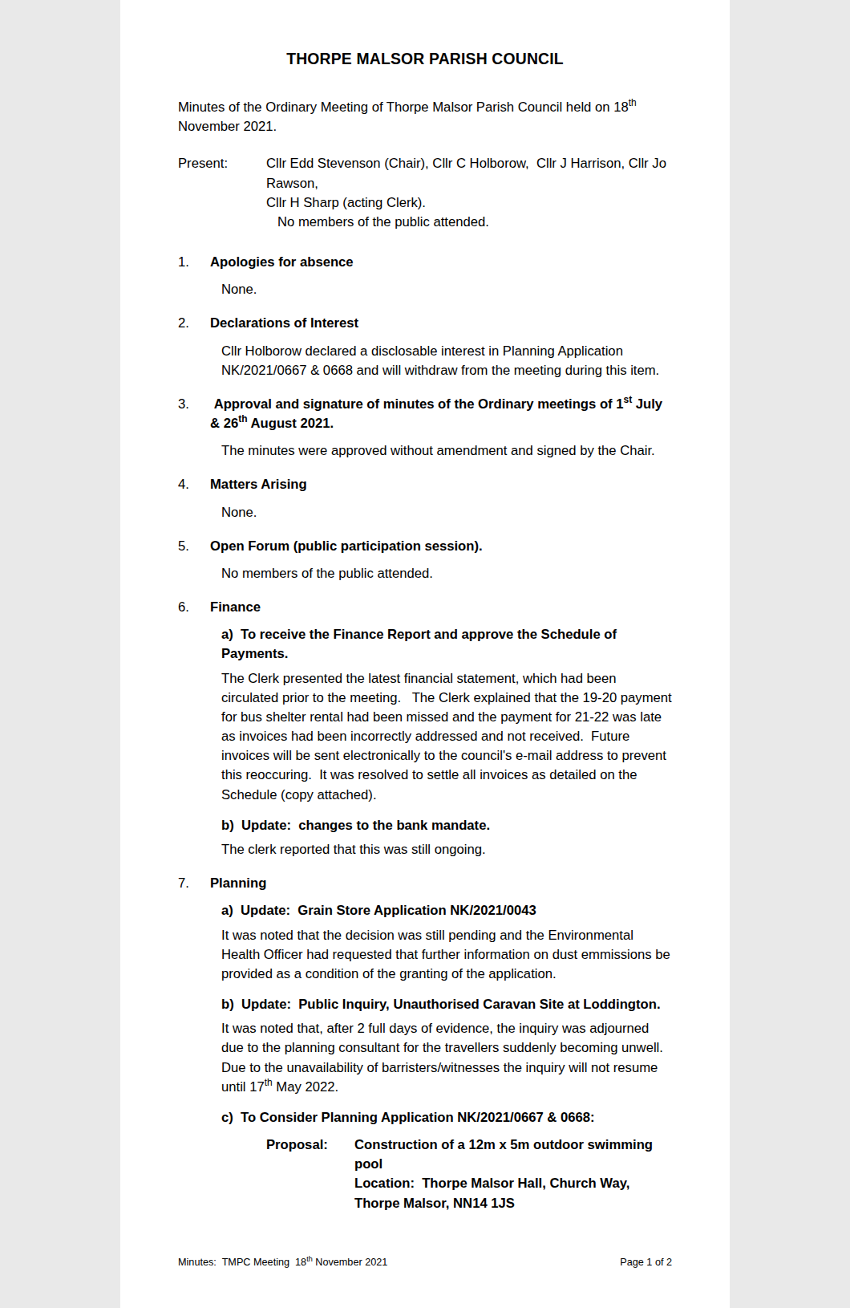THORPE MALSOR PARISH COUNCIL
Minutes of the Ordinary Meeting of Thorpe Malsor Parish Council held on 18th November 2021.
Present:
Cllr Edd Stevenson (Chair), Cllr C Holborow, Cllr J Harrison, Cllr Jo Rawson, Cllr H Sharp (acting Clerk). No members of the public attended.
1.
Apologies for absence
None.
2.
Declarations of Interest
Cllr Holborow declared a disclosable interest in Planning Application NK/2021/0667 & 0668 and will withdraw from the meeting during this item.
3.
Approval and signature of minutes of the Ordinary meetings of 1st July & 26th August 2021.
The minutes were approved without amendment and signed by the Chair.
4.
Matters Arising
None.
5.
Open Forum (public participation session).
No members of the public attended.
6.
Finance
a) To receive the Finance Report and approve the Schedule of Payments.
The Clerk presented the latest financial statement, which had been circulated prior to the meeting. The Clerk explained that the 19-20 payment for bus shelter rental had been missed and the payment for 21-22 was late as invoices had been incorrectly addressed and not received. Future invoices will be sent electronically to the council's e-mail address to prevent this reoccuring. It was resolved to settle all invoices as detailed on the Schedule (copy attached).
b) Update: changes to the bank mandate.
The clerk reported that this was still ongoing.
7.
Planning
a) Update: Grain Store Application NK/2021/0043
It was noted that the decision was still pending and the Environmental Health Officer had requested that further information on dust emmissions be provided as a condition of the granting of the application.
b) Update: Public Inquiry, Unauthorised Caravan Site at Loddington.
It was noted that, after 2 full days of evidence, the inquiry was adjourned due to the planning consultant for the travellers suddenly becoming unwell. Due to the unavailability of barristers/witnesses the inquiry will not resume until 17th May 2022.
c) To Consider Planning Application NK/2021/0667 & 0668:
Proposal:
Construction of a 12m x 5m outdoor swimming pool
Location: Thorpe Malsor Hall, Church Way, Thorpe Malsor, NN14 1JS
Minutes: TMPC Meeting 18th November 2021
Page 1 of 2